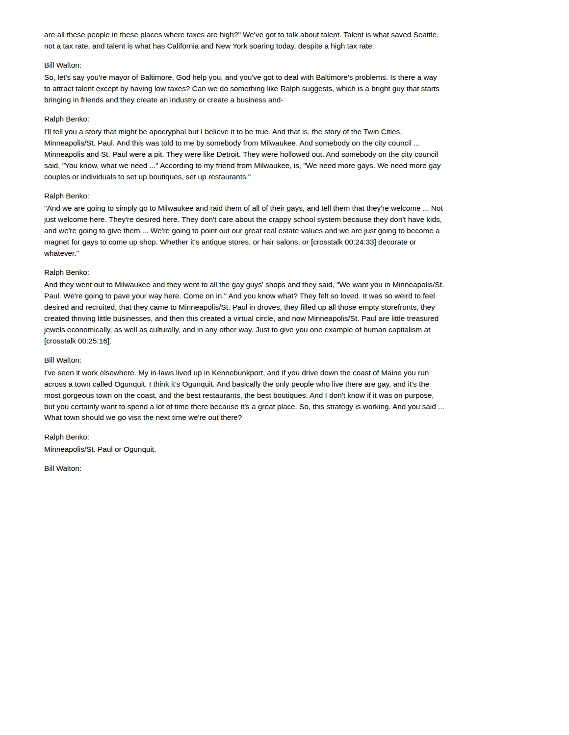are all these people in these places where taxes are high?" We've got to talk about talent. Talent is what saved Seattle, not a tax rate, and talent is what has California and New York soaring today, despite a high tax rate.
Bill Walton:
So, let's say you're mayor of Baltimore, God help you, and you've got to deal with Baltimore's problems. Is there a way to attract talent except by having low taxes? Can we do something like Ralph suggests, which is a bright guy that starts bringing in friends and they create an industry or create a business and-
Ralph Benko:
I'll tell you a story that might be apocryphal but I believe it to be true. And that is, the story of the Twin Cities, Minneapolis/St. Paul. And this was told to me by somebody from Milwaukee. And somebody on the city council ... Minneapolis and St. Paul were a pit. They were like Detroit. They were hollowed out. And somebody on the city council said, "You know, what we need ..." According to my friend from Milwaukee, is, "We need more gays. We need more gay couples or individuals to set up boutiques, set up restaurants."
Ralph Benko:
"And we are going to simply go to Milwaukee and raid them of all of their gays, and tell them that they're welcome ... Not just welcome here. They're desired here. They don't care about the crappy school system because they don't have kids, and we're going to give them ... We're going to point out our great real estate values and we are just going to become a magnet for gays to come up shop. Whether it's antique stores, or hair salons, or [crosstalk 00:24:33] decorate or whatever."
Ralph Benko:
And they went out to Milwaukee and they went to all the gay guys' shops and they said, "We want you in Minneapolis/St. Paul. We're going to pave your way here. Come on in." And you know what? They felt so loved. It was so weird to feel desired and recruited, that they came to Minneapolis/St. Paul in droves, they filled up all those empty storefronts, they created thriving little businesses, and then this created a virtual circle, and now Minneapolis/St. Paul are little treasured jewels economically, as well as culturally, and in any other way. Just to give you one example of human capitalism at [crosstalk 00:25:16].
Bill Walton:
I've seen it work elsewhere. My in-laws lived up in Kennebunkport, and if you drive down the coast of Maine you run across a town called Ogunquit. I think it's Ogunquit. And basically the only people who live there are gay, and it's the most gorgeous town on the coast, and the best restaurants, the best boutiques. And I don't know if it was on purpose, but you certainly want to spend a lot of time there because it's a great place. So, this strategy is working. And you said ... What town should we go visit the next time we're out there?
Ralph Benko:
Minneapolis/St. Paul or Ogunquit.
Bill Walton: